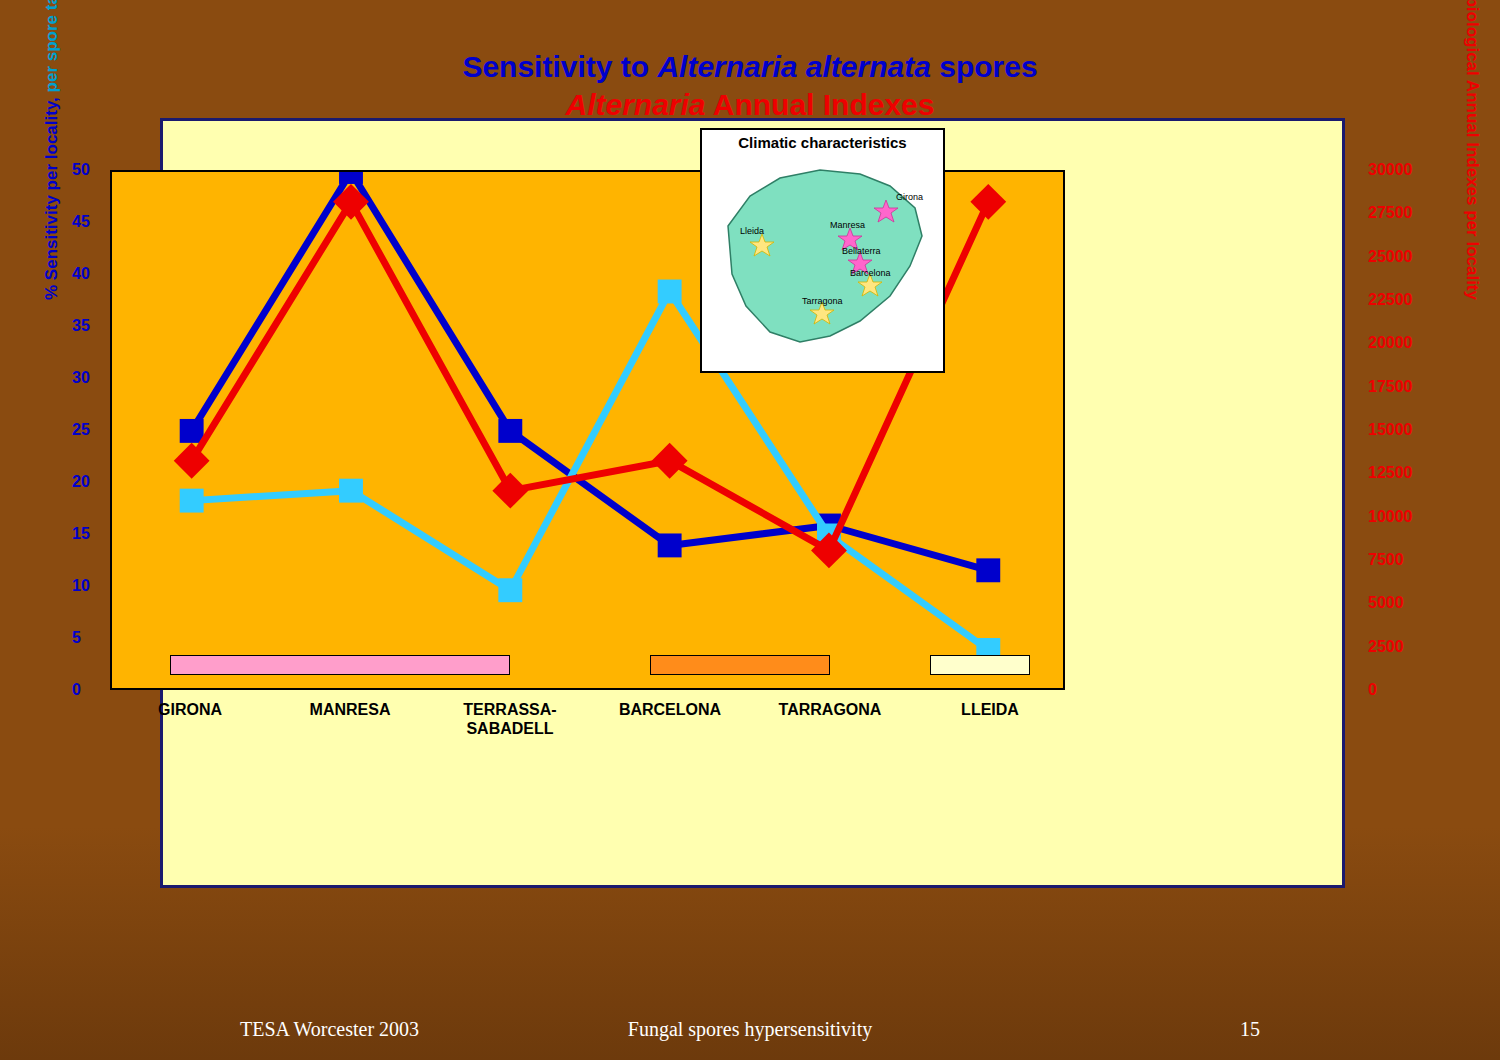Sensitivity to Alternaria alternata spores
Alternaria Annual Indexes
% Sensitivity per locality, per spore taxa
Aerobiological Annual Indexes per locality
50 45 40 35 30 25 20 15 10 5 0
30000 27500 25000 22500 20000 17500 15000 12500 10000 7500 5000 2500 0
GIRONA MANRESA TERRASSA-
SABADELL BARCELONA TARRAGONA LLEIDA
Climatic characteristics
Girona Manresa Bellaterra Barcelona Lleida Tarragona
TESA Worcester 2003 Fungal spores hypersensitivity 15